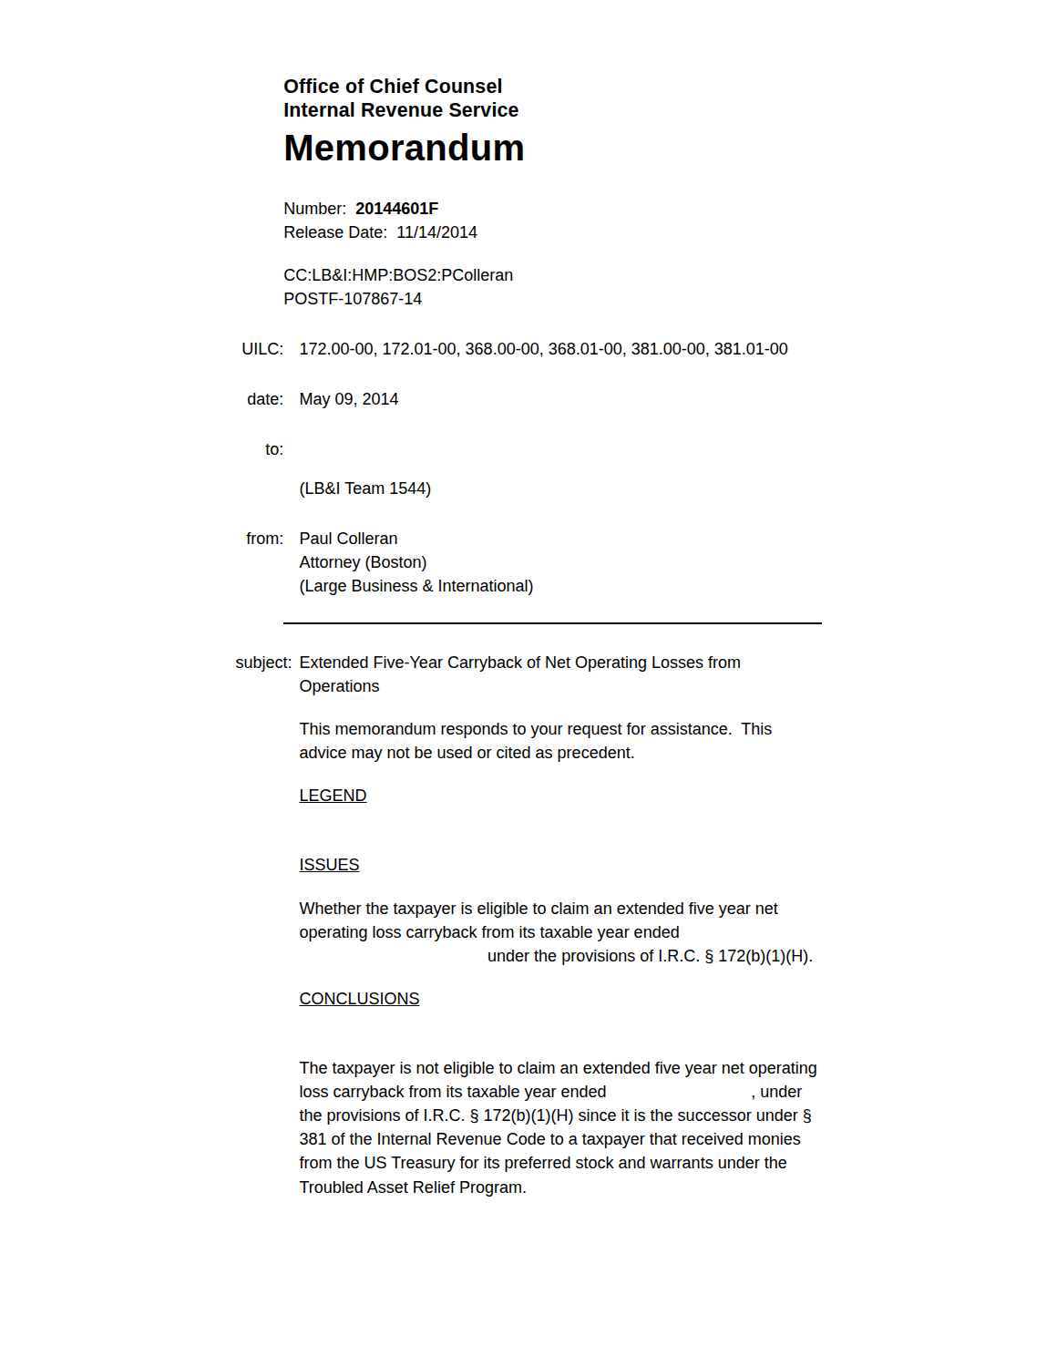Office of Chief Counsel
Internal Revenue Service
Memorandum
Number: 20144601F
Release Date: 11/14/2014
CC:LB&I:HMP:BOS2:PColleran
POSTF-107867-14
| UILC: | 172.00-00, 172.01-00, 368.00-00, 368.01-00, 381.00-00, 381.01-00 |
| date: | May 09, 2014 |
| to: | |
| | (LB&I Team 1544) |
| from: | Paul Colleran Attorney (Boston) (Large Business & International) |
subject:
Extended Five-Year Carryback of Net Operating Losses from Operations
This memorandum responds to your request for assistance. This advice may not be used or cited as precedent.
LEGEND
ISSUES
Whether the taxpayer is eligible to claim an extended five year net operating loss carryback from its taxable year ended under the provisions of I.R.C. § 172(b)(1)(H).
CONCLUSIONS
The taxpayer is not eligible to claim an extended five year net operating loss carryback from its taxable year ended , under the provisions of I.R.C. § 172(b)(1)(H) since it is the successor under § 381 of the Internal Revenue Code to a taxpayer that received monies from the US Treasury for its preferred stock and warrants under the Troubled Asset Relief Program.